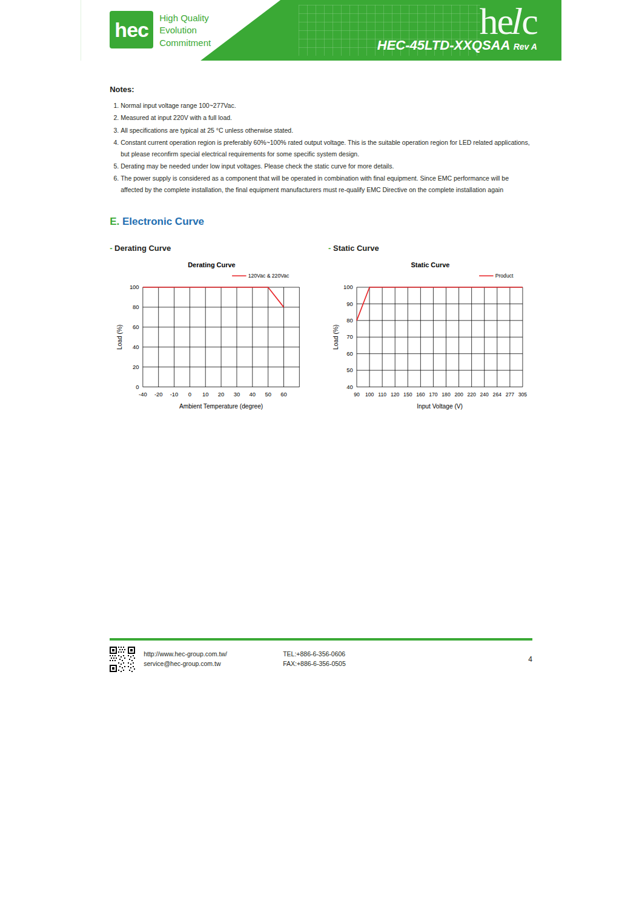hec
High Quality
Evolution
Commitment
helc
HEC-45LTD-XXQSAA Rev A
Notes:
Normal input voltage range 100~277Vac.
Measured at input 220V with a full load.
All specifications are typical at 25 °C unless otherwise stated.
Constant current operation region is preferably 60%~100% rated output voltage. This is the suitable operation region for LED related applications, but please reconfirm special electrical requirements for some specific system design.
Derating may be needed under low input voltages. Please check the static curve for more details.
The power supply is considered as a component that will be operated in combination with final equipment. Since EMC performance will be affected by the complete installation, the final equipment manufacturers must re-qualify EMC Directive on the complete installation again
E. Electronic Curve
- Derating Curve
Derating Curve 120Vac & 220Vac 100 80 60 40 20 0 Load (%) -40 -20 -10 0 10 20 30 40 50 60 Ambient Temperature (degree)
- Static Curve
Static Curve Product 100 90 80 70 60 50 40 Load (%) 90 100 110 120 150 160 170 180 200 220 240 264 277 305 Input Voltage (V)
http://www.hec-group.com.tw/TEL:+886-6-356-0606
service@hec-group.com.tw FAX:+886-6-356-0505
4